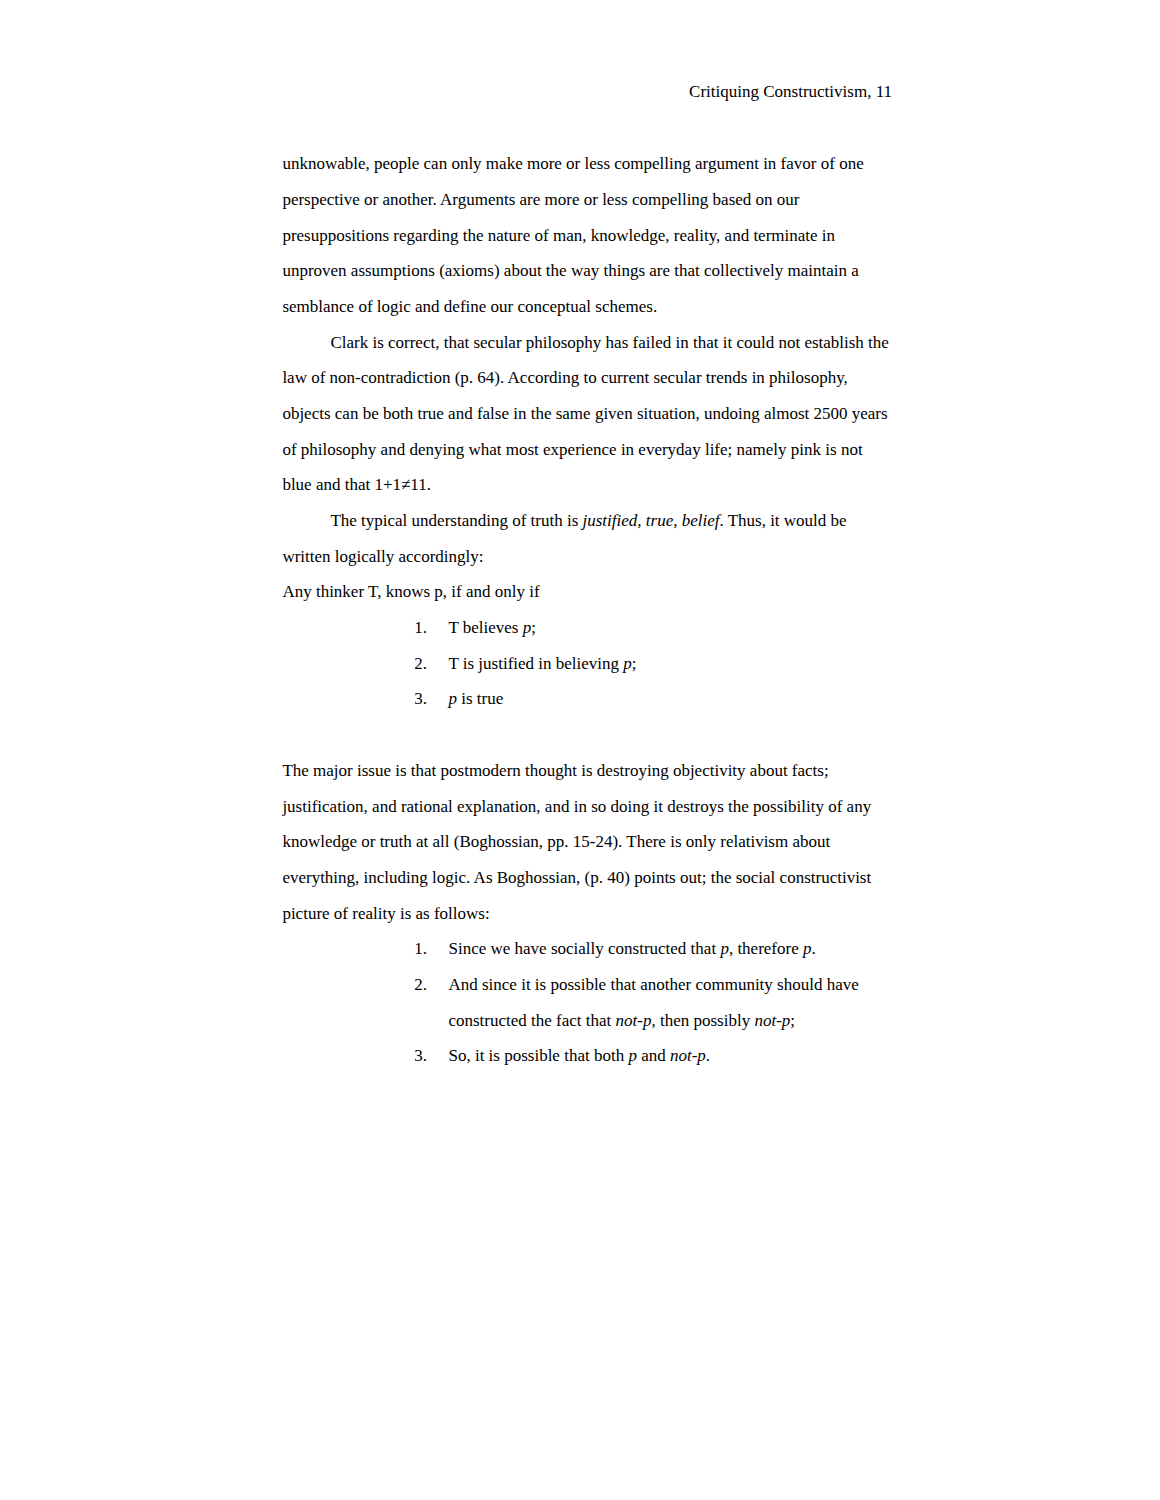Critiquing Constructivism, 11
unknowable, people can only make more or less compelling argument in favor of one perspective or another. Arguments are more or less compelling based on our presuppositions regarding the nature of man, knowledge, reality, and terminate in unproven assumptions (axioms) about the way things are that collectively maintain a semblance of logic and define our conceptual schemes.
Clark is correct, that secular philosophy has failed in that it could not establish the law of non-contradiction (p. 64). According to current secular trends in philosophy, objects can be both true and false in the same given situation, undoing almost 2500 years of philosophy and denying what most experience in everyday life; namely pink is not blue and that 1+1≠11.
The typical understanding of truth is justified, true, belief. Thus, it would be written logically accordingly:
Any thinker T, knows p, if and only if
T believes p;
T is justified in believing p;
p is true
The major issue is that postmodern thought is destroying objectivity about facts; justification, and rational explanation, and in so doing it destroys the possibility of any knowledge or truth at all (Boghossian, pp. 15-24). There is only relativism about everything, including logic. As Boghossian, (p. 40) points out; the social constructivist picture of reality is as follows:
Since we have socially constructed that p, therefore p.
And since it is possible that another community should have constructed the fact that not-p, then possibly not-p;
So, it is possible that both p and not-p.